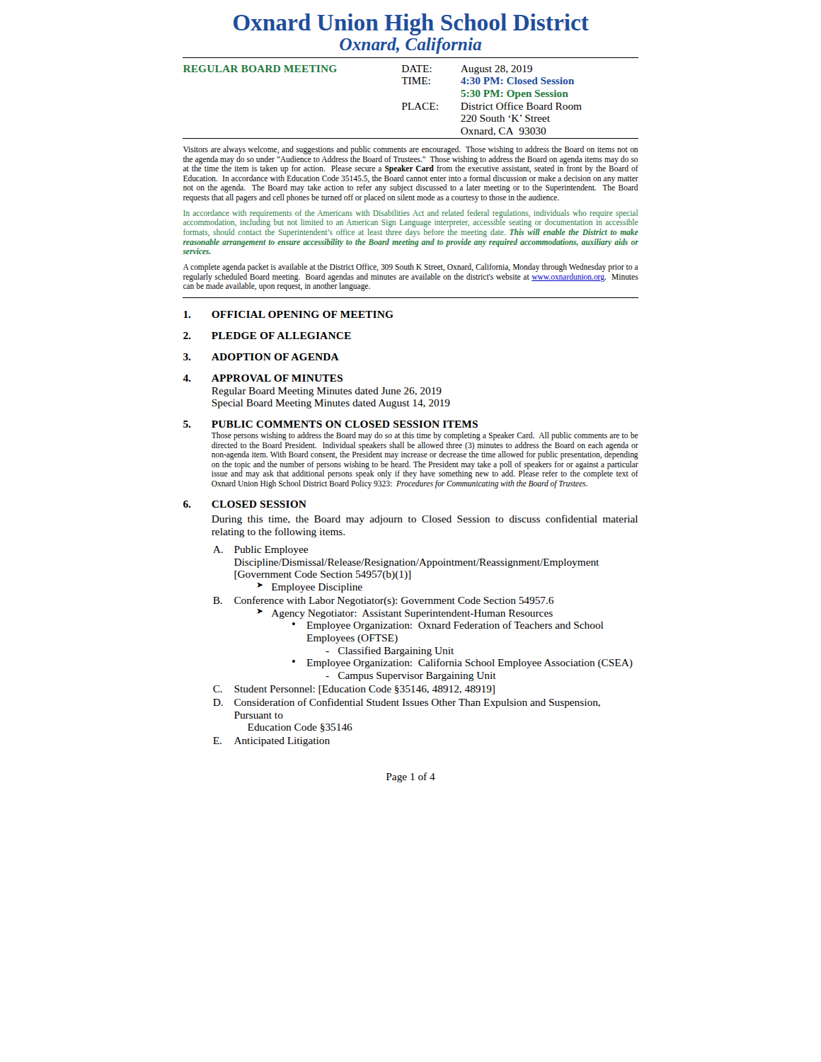Oxnard Union High School District
Oxnard, California
| REGULAR BOARD MEETING | DATE: | August 28, 2019 |
| | TIME: | 4:30 PM: Closed Session |
| | | 5:30 PM: Open Session |
| | PLACE: | District Office Board Room |
| | | 220 South ‘K’ Street |
| | | Oxnard, CA 93030 |
Visitors are always welcome, and suggestions and public comments are encouraged. Those wishing to address the Board on items not on the agenda may do so under "Audience to Address the Board of Trustees." Those wishing to address the Board on agenda items may do so at the time the item is taken up for action. Please secure a Speaker Card from the executive assistant, seated in front by the Board of Education. In accordance with Education Code 35145.5, the Board cannot enter into a formal discussion or make a decision on any matter not on the agenda. The Board may take action to refer any subject discussed to a later meeting or to the Superintendent. The Board requests that all pagers and cell phones be turned off or placed on silent mode as a courtesy to those in the audience.
In accordance with requirements of the Americans with Disabilities Act and related federal regulations, individuals who require special accommodation, including but not limited to an American Sign Language interpreter, accessible seating or documentation in accessible formats, should contact the Superintendent’s office at least three days before the meeting date. This will enable the District to make reasonable arrangement to ensure accessibility to the Board meeting and to provide any required accommodations, auxiliary aids or services.
A complete agenda packet is available at the District Office, 309 South K Street, Oxnard, California, Monday through Wednesday prior to a regularly scheduled Board meeting. Board agendas and minutes are available on the district's website at www.oxnardunion.org. Minutes can be made available, upon request, in another language.
Official Opening of Meeting
Pledge of Allegiance
Adoption of Agenda
Approval of Minutes Regular Board Meeting Minutes dated June 26, 2019 Special Board Meeting Minutes dated August 14, 2019
Public Comments on Closed Session Items Those persons wishing to address the Board may do so at this time by completing a Speaker Card. All public comments are to be directed to the Board President. Individual speakers shall be allowed three (3) minutes to address the Board on each agenda or non-agenda item. With Board consent, the President may increase or decrease the time allowed for public presentation, depending on the topic and the number of persons wishing to be heard. The President may take a poll of speakers for or against a particular issue and may ask that additional persons speak only if they have something new to add. Please refer to the complete text of Oxnard Union High School District Board Policy 9323: Procedures for Communicating with the Board of Trustees.
Closed Session During this time, the Board may adjourn to Closed Session to discuss confidential material relating to the following items.
Public Employee Discipline/Dismissal/Release/Resignation/Appointment/Reassignment/Employment [Government Code Section 54957(b)(1)]
Employee Discipline
Conference with Labor Negotiator(s): Government Code Section 54957.6
Agency Negotiator: Assistant Superintendent-Human Resources
Employee Organization: Oxnard Federation of Teachers and School Employees (OFTSE)
Classified Bargaining Unit
Employee Organization: California School Employee Association (CSEA)
Campus Supervisor Bargaining Unit
Student Personnel: [Education Code §35146, 48912, 48919]
Consideration of Confidential Student Issues Other Than Expulsion and Suspension, Pursuant to
Education Code §35146
Anticipated Litigation
Page 1 of 4